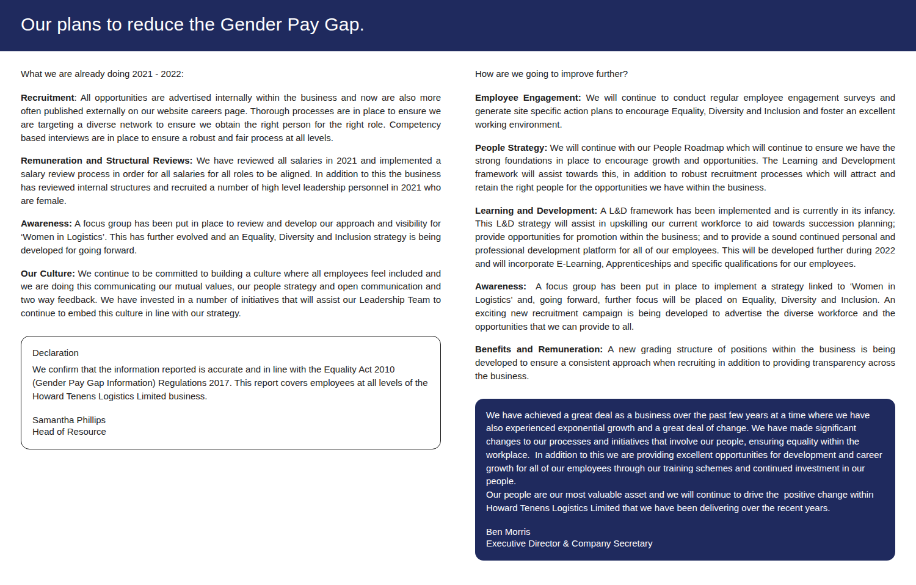Our plans to reduce the Gender Pay Gap.
What we are already doing 2021 - 2022:
Recruitment: All opportunities are advertised internally within the business and now are also more often published externally on our website careers page. Thorough processes are in place to ensure we are targeting a diverse network to ensure we obtain the right person for the right role. Competency based interviews are in place to ensure a robust and fair process at all levels.
Remuneration and Structural Reviews: We have reviewed all salaries in 2021 and implemented a salary review process in order for all salaries for all roles to be aligned. In addition to this the business has reviewed internal structures and recruited a number of high level leadership personnel in 2021 who are female.
Awareness: A focus group has been put in place to review and develop our approach and visibility for ‘Women in Logistics’. This has further evolved and an Equality, Diversity and Inclusion strategy is being developed for going forward.
Our Culture: We continue to be committed to building a culture where all employees feel included and we are doing this communicating our mutual values, our people strategy and open communication and two way feedback. We have invested in a number of initiatives that will assist our Leadership Team to continue to embed this culture in line with our strategy.
Declaration
We confirm that the information reported is accurate and in line with the Equality Act 2010 (Gender Pay Gap Information) Regulations 2017. This report covers employees at all levels of the Howard Tenens Logistics Limited business.
Samantha Phillips
Head of Resource
How are we going to improve further?
Employee Engagement: We will continue to conduct regular employee engagement surveys and generate site specific action plans to encourage Equality, Diversity and Inclusion and foster an excellent working environment.
People Strategy: We will continue with our People Roadmap which will continue to ensure we have the strong foundations in place to encourage growth and opportunities. The Learning and Development framework will assist towards this, in addition to robust recruitment processes which will attract and retain the right people for the opportunities we have within the business.
Learning and Development: A L&D framework has been implemented and is currently in its infancy. This L&D strategy will assist in upskilling our current workforce to aid towards succession planning; provide opportunities for promotion within the business; and to provide a sound continued personal and professional development platform for all of our employees. This will be developed further during 2022 and will incorporate E-Learning, Apprenticeships and specific qualifications for our employees.
Awareness: A focus group has been put in place to implement a strategy linked to ‘Women in Logistics’ and, going forward, further focus will be placed on Equality, Diversity and Inclusion. An exciting new recruitment campaign is being developed to advertise the diverse workforce and the opportunities that we can provide to all.
Benefits and Remuneration: A new grading structure of positions within the business is being developed to ensure a consistent approach when recruiting in addition to providing transparency across the business.
We have achieved a great deal as a business over the past few years at a time where we have also experienced exponential growth and a great deal of change. We have made significant changes to our processes and initiatives that involve our people, ensuring equality within the workplace. In addition to this we are providing excellent opportunities for development and career growth for all of our employees through our training schemes and continued investment in our people.
Our people are our most valuable asset and we will continue to drive the positive change within Howard Tenens Logistics Limited that we have been delivering over the recent years.
Ben Morris
Executive Director & Company Secretary